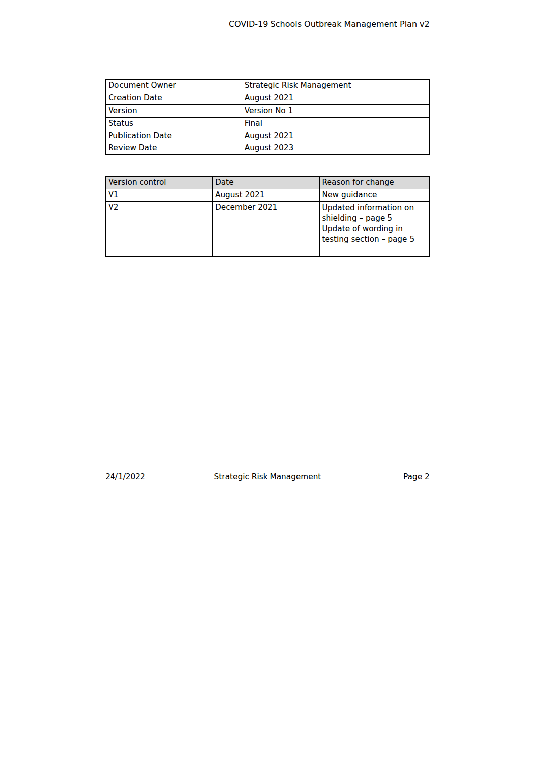COVID-19 Schools Outbreak Management Plan v2
| Document Owner | Strategic Risk Management |
| Creation Date | August 2021 |
| Version | Version No 1 |
| Status | Final |
| Publication Date | August 2021 |
| Review Date | August 2023 |
| Version control | Date | Reason for change |
| --- | --- | --- |
| V1 | August 2021 | New guidance |
| V2 | December 2021 | Updated information on shielding – page 5 Update of wording in testing section – page 5 |
24/1/2022
Strategic Risk Management
Page 2